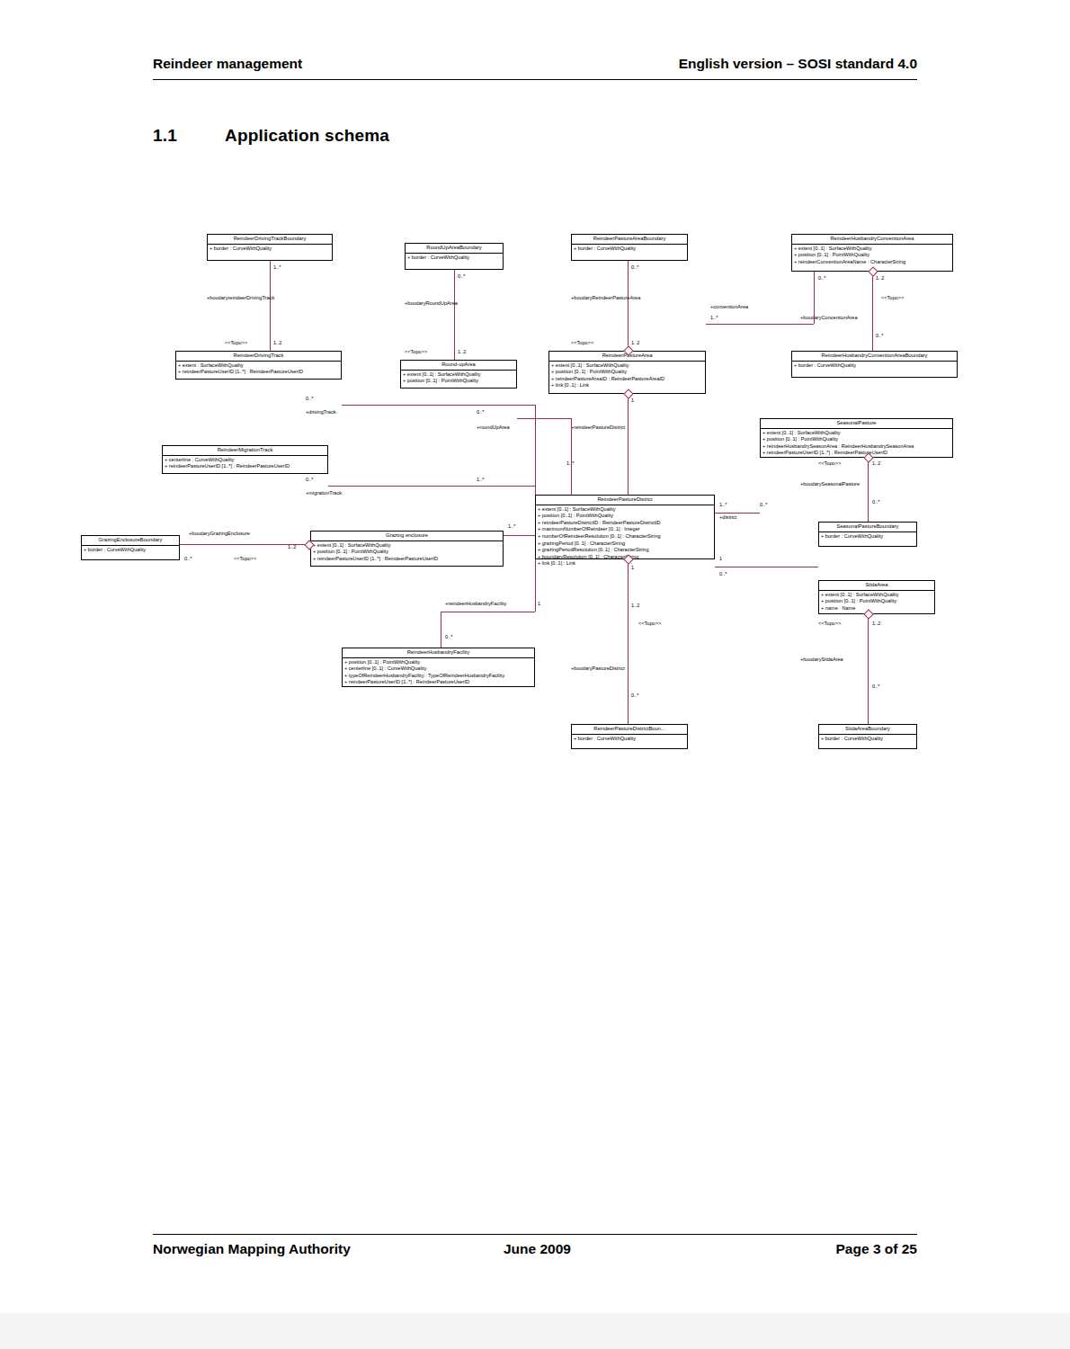Reindeer management English version – SOSI standard 4.0
1.1 Application schema
ReindeerDrivingTrackBoundary
+ border : CurveWithQuality
RoundUpAreaBoundary
+ border : CurveWithQuality
ReindeerPastureAreaBoundary
+ border : CurveWithQuality
ReindeerHusbandryConventionArea
+ extent [0..1] : SurfaceWithQuality
+ position [0..1] : PointWithQuality
+ reindeerConventionAreaName : CharacterString
ReindeerDrivingTrack
+ extent : SurfaceWithQuality
+ reindeerPastureUserID [1..*] : ReindeerPastureUserID
Round-upArea
+ extent [0..1] : SurfaceWithQuality
+ position [0..1] : PointWithQuality
ReindeerPastureArea
+ extent [0..1] : SurfaceWithQuality
+ position [0..1] : PointWithQuality
+ reindeerPastureAreaID : ReindeerPastureAreaID
+ link [0..1] : Link
ReindeerHusbandryConventionAreaBoundary
+ border : CurveWithQuality
SeasonalPasture
+ extent [0..1] : SurfaceWithQuality
+ position [0..1] : PointWithQuality
+ reindeerHusbandrySeasonArea : ReindeerHusbandrySeasonArea
+ reindeerPastureUserID [1..*] : ReindeerPastureUserID
ReindeerMigrationTrack
+ centerline : CurveWithQuality
+ reindeerPastureUserID [1..*] : ReindeerPastureUserID
ReindeerPastureDistrict
+ extent [0..1] : SurfaceWithQuality
+ position [0..1] : PointWithQuality
+ reindeerPastureDistrictID : ReindeerPastureDistrictID
+ maximumNumberOfReindeer [0..1] : Integer
+ numberOfReindeerResolution [0..1] : CharacterString
+ grazingPeriod [0..1] : CharacterString
+ grazingPeriodResolution [0..1] : CharacterString
+ boundaryResolution [0..1] : CharacterString
+ link [0..1] : Link
SeasonalPastureBoundary
+ border : CurveWithQuality
GrazingEnclosureBoundary
+ border : CurveWithQuality
Grazing enclosure
+ extent [0..1] : SurfaceWithQuality
+ position [0..1] : PointWithQuality
+ reindeerPastureUserID [1..*] : ReindeerPastureUserID
SiidaArea
+ extent [0..1] : SurfaceWithQuality
+ position [0..1] : PointWithQuality
+ name : Name
ReindeerHusbandryFacility
+ position [0..1] : PointWithQuality
+ centerline [0..1] : CurveWithQuality
+ typeOfReindeerHusbandryFacility : TypeOfReindeerHusbandryFacility
+ reindeerPastureUserID [1..*] : ReindeerPastureUserID
ReindeerPastureDistrictBoun...
+ border : CurveWithQuality
SiidaAreaBoundary
+ border : CurveWithQuality
1..*
+boudaryreindeerDrivingTrack
<<Topo>>
1..2
0..*
+boudaryRoundUpArea
<<Topo>>
1..2
0..*
+boudaryReindeerPastureArea
<<Topo>>
1..2
1..2
0..*
<<Topo>>
+boudaryConcentionArea
0..*
1..*
+conventionArea
1
+reindeerPastureDistrict
1..*
0..*
+roundUpArea
0..*
+drivingTrack
0..*
+migrationTrack
1..*
+boudaryGrazingEnclosure
1..2
0..*
<<Topo>>
1..*
1..*
+district
0..*
1..2
<<Topo>>
+boudarySeasonalPasture
0..*
1
0..*
1..2
<<Topo>>
+boudarySiidaArea
0..*
1
+reindeerHusbandryFacility
0..*
1
1..2
<<Topo>>
+boudaryPastureDistrict
0..*
Norwegian Mapping Authority June 2009 Page 3 of 25